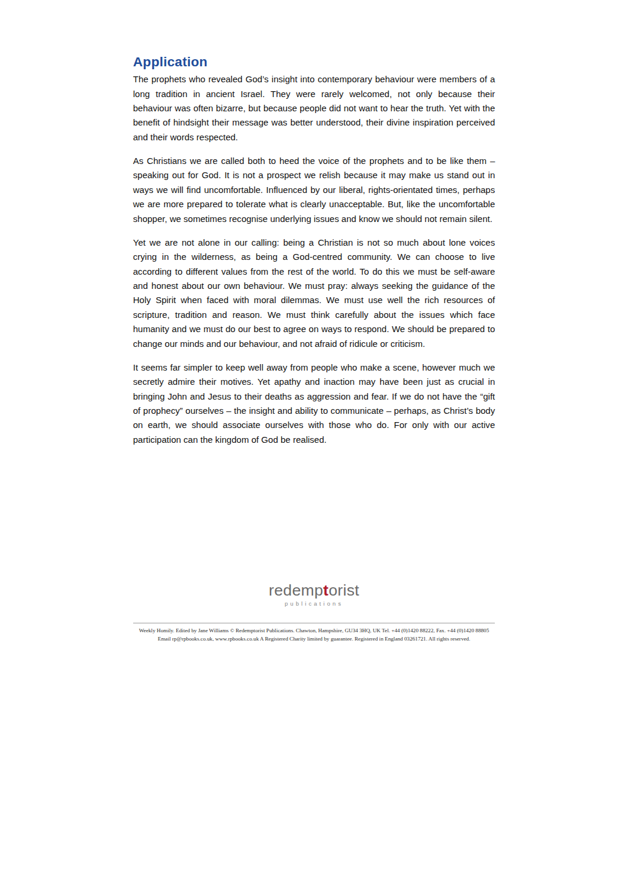Application
The prophets who revealed God’s insight into contemporary behaviour were members of a long tradition in ancient Israel. They were rarely welcomed, not only because their behaviour was often bizarre, but because people did not want to hear the truth. Yet with the benefit of hindsight their message was better understood, their divine inspiration perceived and their words respected.
As Christians we are called both to heed the voice of the prophets and to be like them – speaking out for God. It is not a prospect we relish because it may make us stand out in ways we will find uncomfortable. Influenced by our liberal, rights-orientated times, perhaps we are more prepared to tolerate what is clearly unacceptable. But, like the uncomfortable shopper, we sometimes recognise underlying issues and know we should not remain silent.
Yet we are not alone in our calling: being a Christian is not so much about lone voices crying in the wilderness, as being a God-centred community. We can choose to live according to different values from the rest of the world. To do this we must be self-aware and honest about our own behaviour. We must pray: always seeking the guidance of the Holy Spirit when faced with moral dilemmas. We must use well the rich resources of scripture, tradition and reason. We must think carefully about the issues which face humanity and we must do our best to agree on ways to respond. We should be prepared to change our minds and our behaviour, and not afraid of ridicule or criticism.
It seems far simpler to keep well away from people who make a scene, however much we secretly admire their motives. Yet apathy and inaction may have been just as crucial in bringing John and Jesus to their deaths as aggression and fear. If we do not have the “gift of prophecy” ourselves – the insight and ability to communicate – perhaps, as Christ’s body on earth, we should associate ourselves with those who do. For only with our active participation can the kingdom of God be realised.
redemptorist
publications
Weekly Homily. Edited by Jane Williams © Redemptorist Publications. Chawton, Hampshire, GU34 3HQ, UK Tel. +44 (0)1420 88222, Fax. +44 (0)1420 88805
Email rp@rpbooks.co.uk, www.rpbooks.co.uk A Registered Charity limited by guarantee. Registered in England 03261721. All rights reserved.